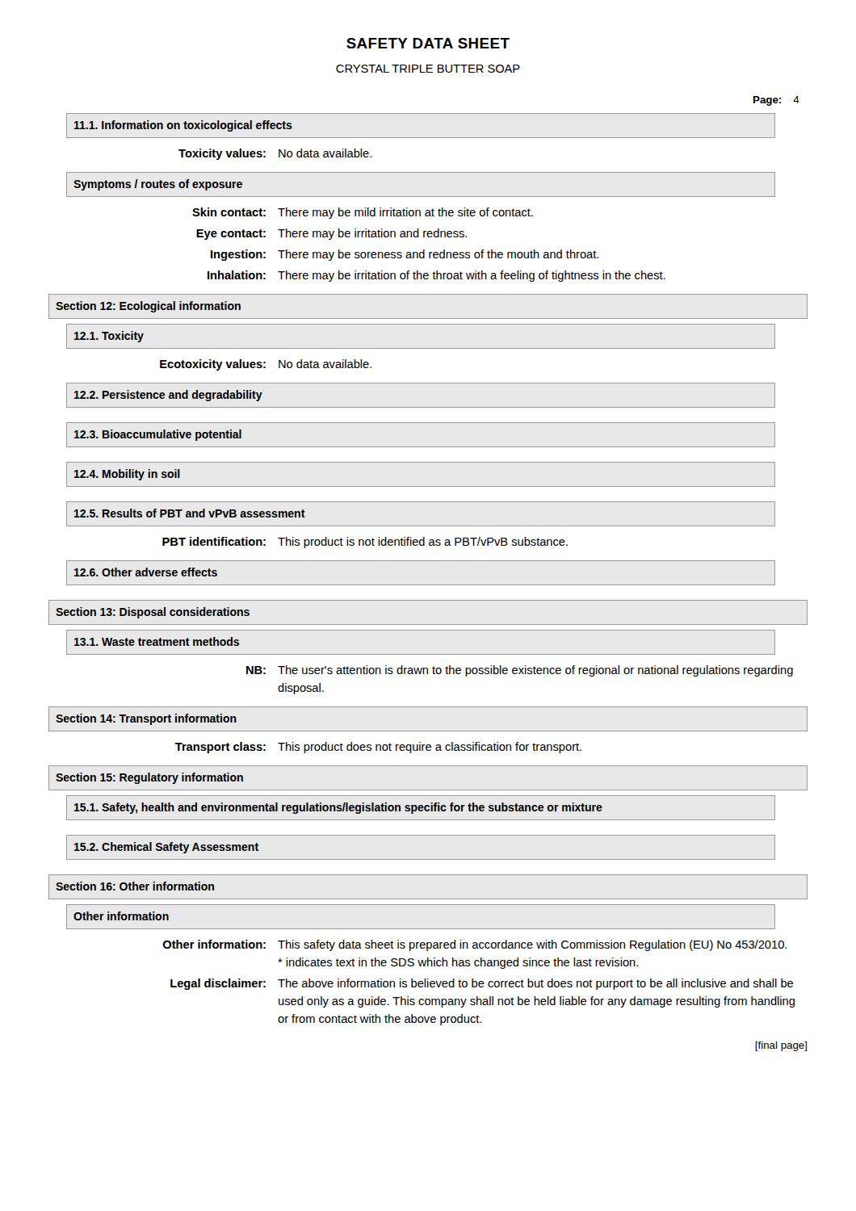SAFETY DATA SHEET
CRYSTAL TRIPLE BUTTER SOAP
Page: 4
11.1. Information on toxicological effects
| Toxicity values: | No data available. |
Symptoms / routes of exposure
| Skin contact: | There may be mild irritation at the site of contact. |
| Eye contact: | There may be irritation and redness. |
| Ingestion: | There may be soreness and redness of the mouth and throat. |
| Inhalation: | There may be irritation of the throat with a feeling of tightness in the chest. |
Section 12: Ecological information
12.1. Toxicity
| Ecotoxicity values: | No data available. |
12.2. Persistence and degradability
12.3. Bioaccumulative potential
12.4. Mobility in soil
12.5. Results of PBT and vPvB assessment
| PBT identification: | This product is not identified as a PBT/vPvB substance. |
12.6. Other adverse effects
Section 13: Disposal considerations
13.1. Waste treatment methods
| NB: | The user's attention is drawn to the possible existence of regional or national regulations regarding disposal. |
Section 14: Transport information
| Transport class: | This product does not require a classification for transport. |
Section 15: Regulatory information
15.1. Safety, health and environmental regulations/legislation specific for the substance or mixture
15.2. Chemical Safety Assessment
Section 16: Other information
Other information
| Other information: | This safety data sheet is prepared in accordance with Commission Regulation (EU) No 453/2010. * indicates text in the SDS which has changed since the last revision. |
| Legal disclaimer: | The above information is believed to be correct but does not purport to be all inclusive and shall be used only as a guide. This company shall not be held liable for any damage resulting from handling or from contact with the above product. |
[final page]